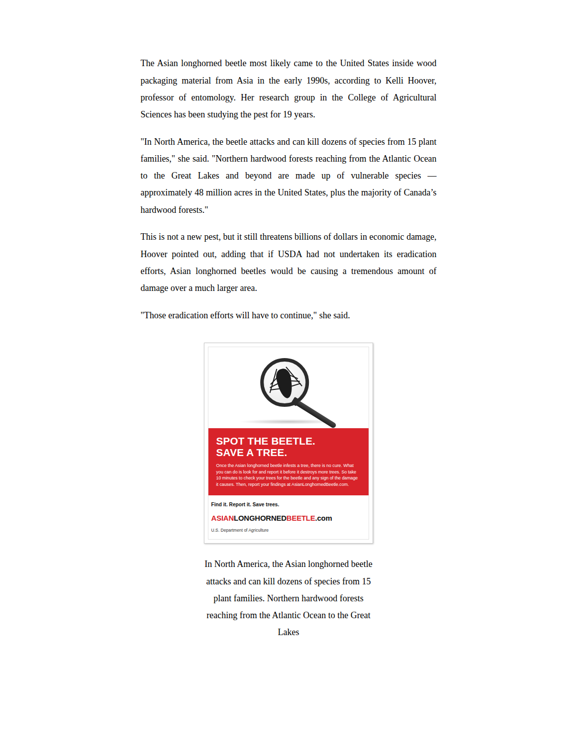The Asian longhorned beetle most likely came to the United States inside wood packaging material from Asia in the early 1990s, according to Kelli Hoover, professor of entomology. Her research group in the College of Agricultural Sciences has been studying the pest for 19 years.
"In North America, the beetle attacks and can kill dozens of species from 15 plant families," she said. "Northern hardwood forests reaching from the Atlantic Ocean to the Great Lakes and beyond are made up of vulnerable species — approximately 48 million acres in the United States, plus the majority of Canada’s hardwood forests."
This is not a new pest, but it still threatens billions of dollars in economic damage, Hoover pointed out, adding that if USDA had not undertaken its eradication efforts, Asian longhorned beetles would be causing a tremendous amount of damage over a much larger area.
"Those eradication efforts will have to continue," she said.
Spot the beetle.
Save a tree.
Once the Asian longhorned beetle infests a tree, there is no cure. What you can do is look for and report it before it destroys more trees. So take 10 minutes to check your trees for the beetle and any sign of the damage it causes. Then, report your findings at AsianLonghornedBeetle.com.
Find it. Report it. Save trees.
ASIANLONGHORNEDBEETLE.com
U.S. Department of Agriculture
In North America, the Asian longhorned beetle attacks and can kill dozens of species from 15 plant families. Northern hardwood forests reaching from the Atlantic Ocean to the Great Lakes